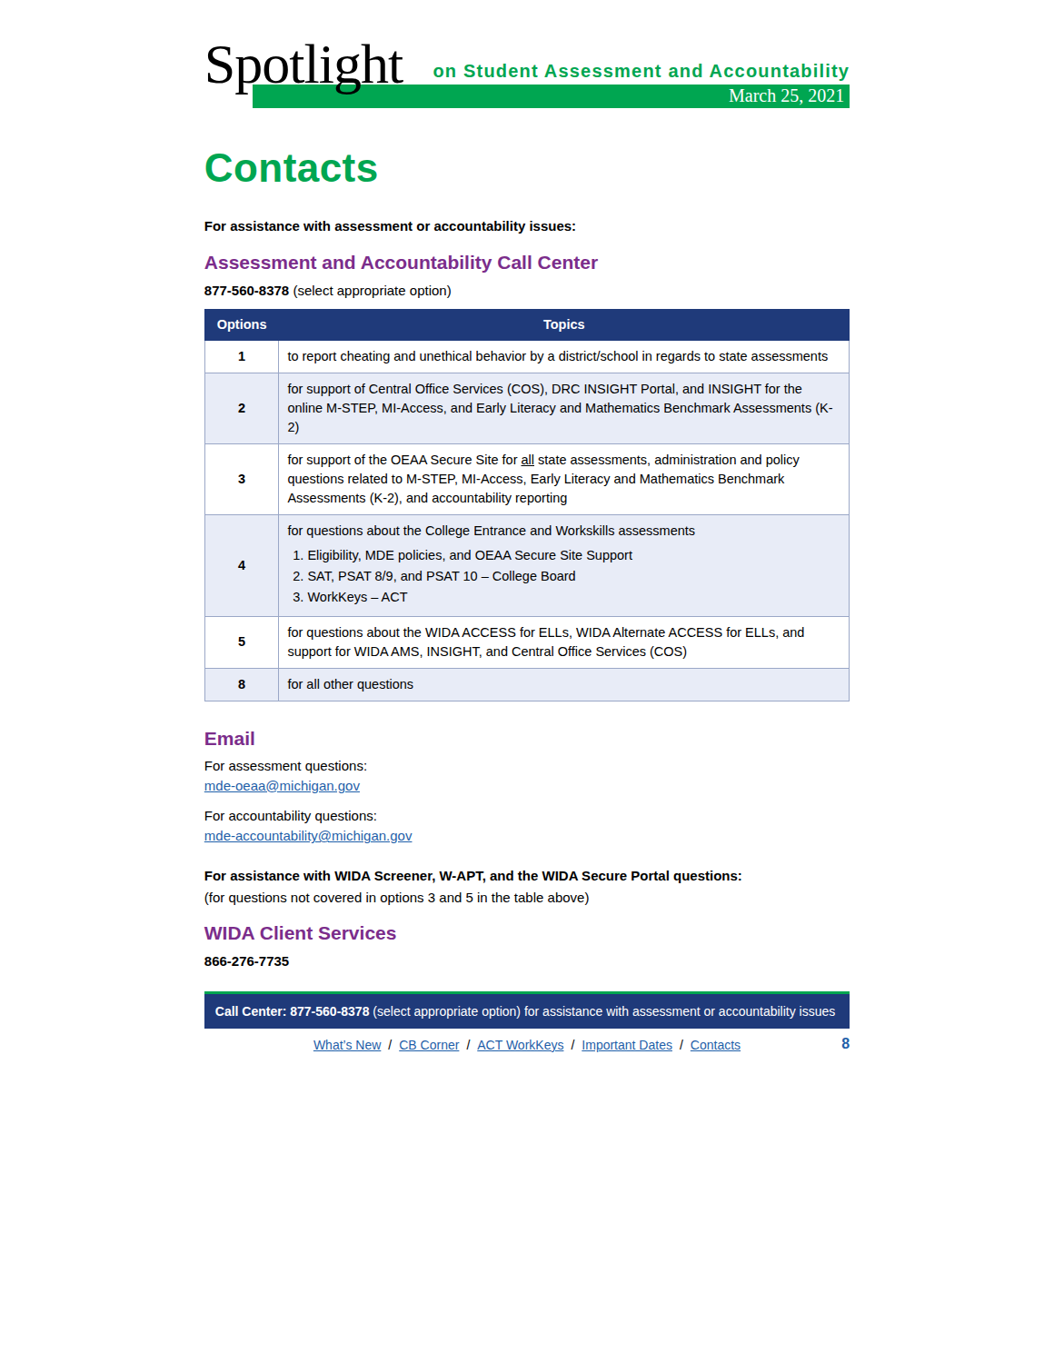Spotlight
on Student Assessment and Accountability
March 25, 2021
Contacts
For assistance with assessment or accountability issues:
Assessment and Accountability Call Center
877-560-8378 (select appropriate option)
| Options | Topics |
| --- | --- |
| 1 | to report cheating and unethical behavior by a district/school in regards to state assessments |
| 2 | for support of Central Office Services (COS), DRC INSIGHT Portal, and INSIGHT for the online M-STEP, MI-Access, and Early Literacy and Mathematics Benchmark Assessments (K-2) |
| 3 | for support of the OEAA Secure Site for all state assessments, administration and policy questions related to M-STEP, MI-Access, Early Literacy and Mathematics Benchmark Assessments (K-2), and accountability reporting |
| 4 | for questions about the College Entrance and Workskills assessments Eligibility, MDE policies, and OEAA Secure Site Support SAT, PSAT 8/9, and PSAT 10 – College Board WorkKeys – ACT |
| 5 | for questions about the WIDA ACCESS for ELLs, WIDA Alternate ACCESS for ELLs, and support for WIDA AMS, INSIGHT, and Central Office Services (COS) |
| 8 | for all other questions |
Email
For assessment questions:
mde-oeaa@michigan.gov
For accountability questions:
mde-accountability@michigan.gov
For assistance with WIDA Screener, W-APT, and the WIDA Secure Portal questions:
(for questions not covered in options 3 and 5 in the table above)
WIDA Client Services
866-276-7735
Call Center: 877-560-8378 (select appropriate option) for assistance with assessment or accountability issues
What’s New/ CB Corner/ ACT WorkKeys/ Important Dates/ Contacts 8